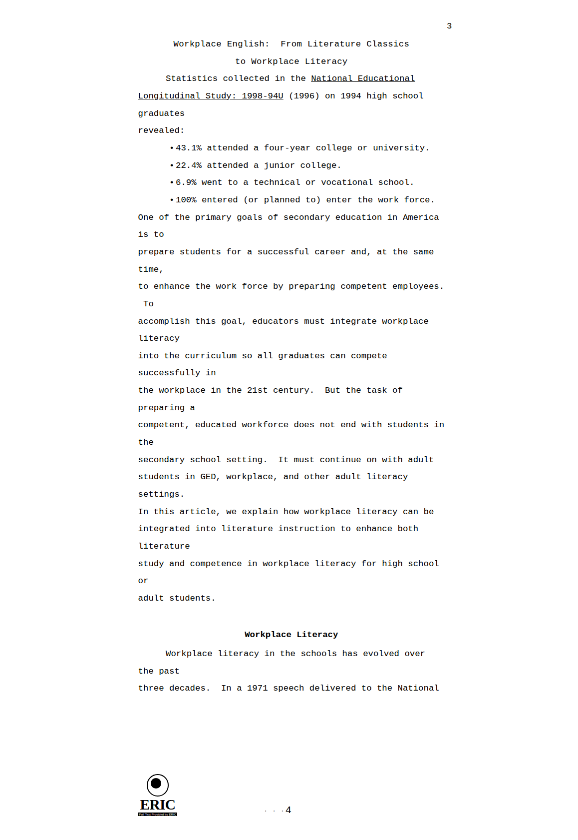3
Workplace English: From Literature Classics
to Workplace Literacy
Statistics collected in the National Educational
Longitudinal Study: 1998-94U (1996) on 1994 high school graduates
revealed:
43.1% attended a four-year college or university.
22.4% attended a junior college.
6.9% went to a technical or vocational school.
100% entered (or planned to) enter the work force.
One of the primary goals of secondary education in America is to
prepare students for a successful career and, at the same time,
to enhance the work force by preparing competent employees. To
accomplish this goal, educators must integrate workplace literacy
into the curriculum so all graduates can compete successfully in
the workplace in the 21st century. But the task of preparing a
competent, educated workforce does not end with students in the
secondary school setting. It must continue on with adult
students in GED, workplace, and other adult literacy settings.
In this article, we explain how workplace literacy can be
integrated into literature instruction to enhance both literature
study and competence in workplace literacy for high school or
adult students.
Workplace Literacy
Workplace literacy in the schools has evolved over the past
three decades. In a 1971 speech delivered to the National
ERIC Full Text Provided by ERIC
· · ·4